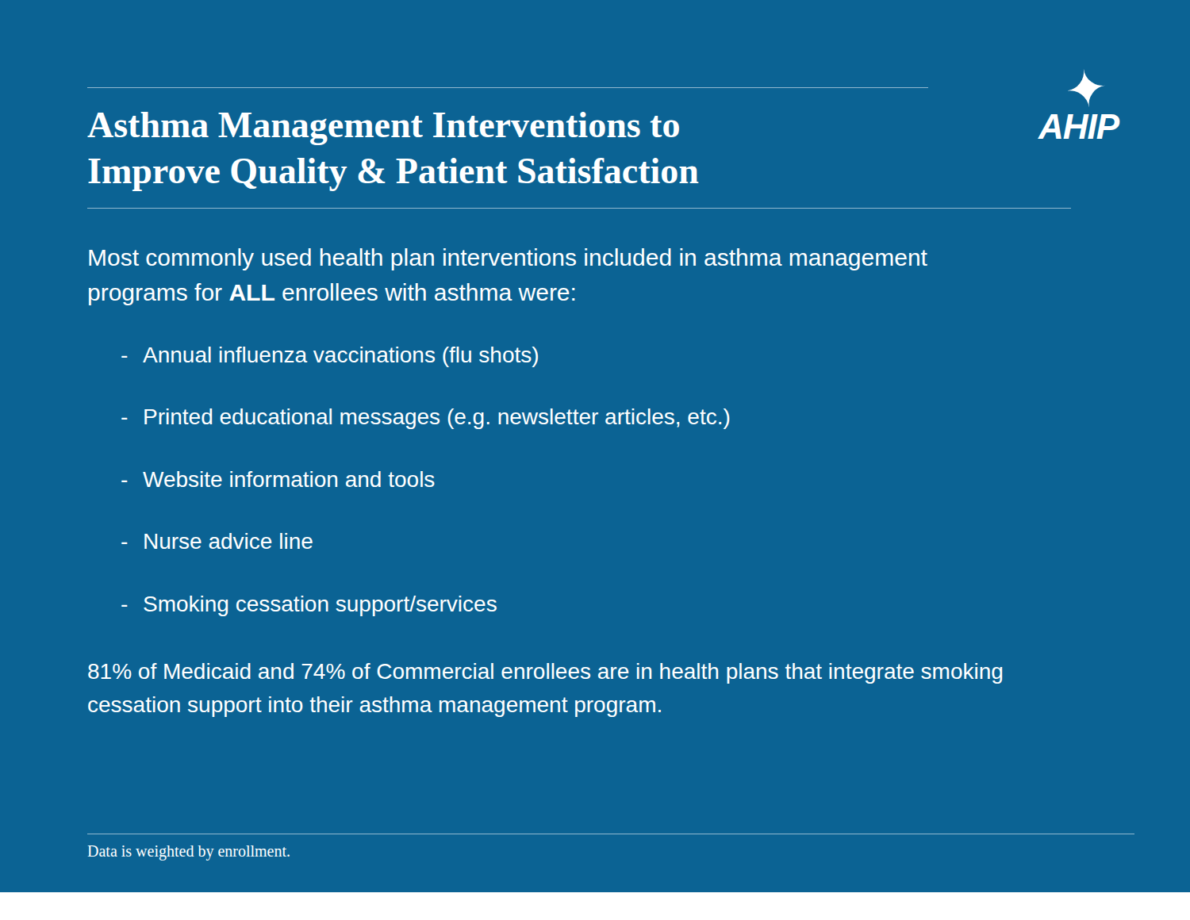✦ AHIP
Asthma Management Interventions to
Improve Quality & Patient Satisfaction
Most commonly used health plan interventions included in asthma management programs for ALL enrollees with asthma were:
Annual influenza vaccinations (flu shots)
Printed educational messages (e.g. newsletter articles, etc.)
Website information and tools
Nurse advice line
Smoking cessation support/services
81% of Medicaid and 74% of Commercial enrollees are in health plans that integrate smoking cessation support into their asthma management program.
Data is weighted by enrollment.